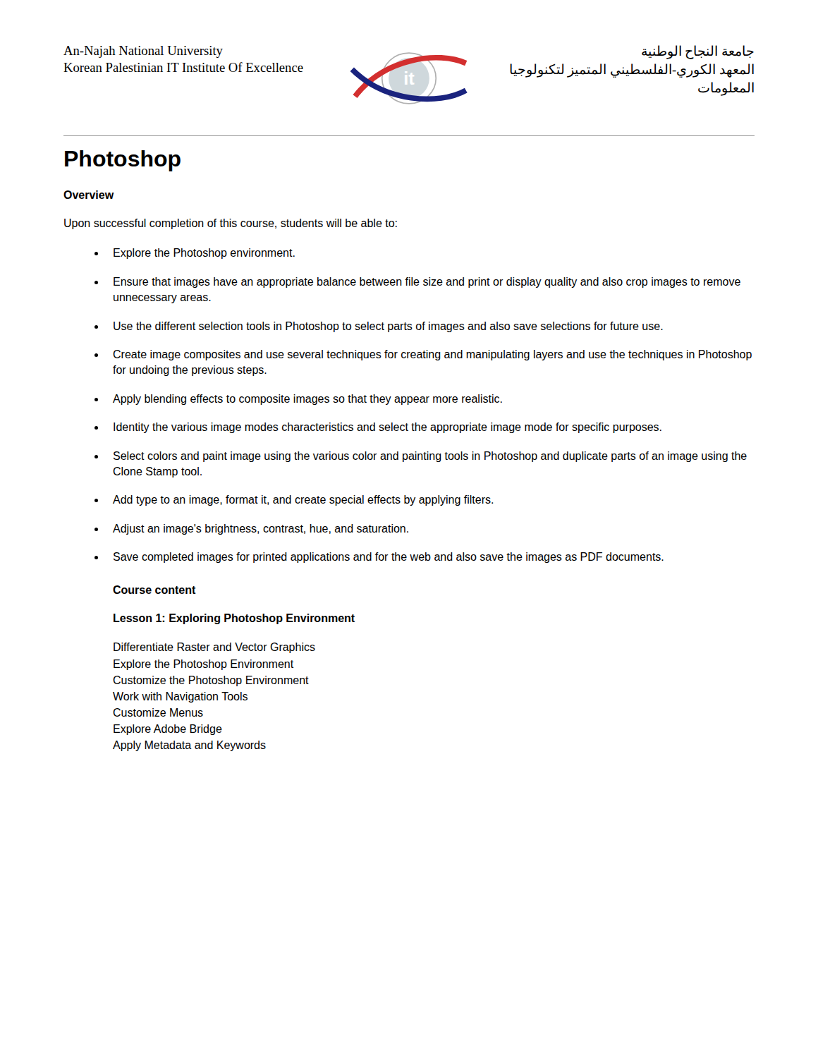An-Najah National University
Korean Palestinian IT Institute Of Excellence
جامعة النجاح الوطنية
المعهد الكوري-الفلسطيني المتميز لتكنولوجيا المعلومات
Photoshop
Overview
Upon successful completion of this course, students will be able to:
Explore the Photoshop environment.
Ensure that images have an appropriate balance between file size and print or display quality and also crop images to remove unnecessary areas.
Use the different selection tools in Photoshop to select parts of images and also save selections for future use.
Create image composites and use several techniques for creating and manipulating layers and use the techniques in Photoshop for undoing the previous steps.
Apply blending effects to composite images so that they appear more realistic.
Identity the various image modes characteristics and select the appropriate image mode for specific purposes.
Select colors and paint image using the various color and painting tools in Photoshop and duplicate parts of an image using the Clone Stamp tool.
Add type to an image, format it, and create special effects by applying filters.
Adjust an image's brightness, contrast, hue, and saturation.
Save completed images for printed applications and for the web and also save the images as PDF documents.
Course content
Lesson 1: Exploring Photoshop Environment
Differentiate Raster and Vector Graphics
Explore the Photoshop Environment
Customize the Photoshop Environment
Work with Navigation Tools
Customize Menus
Explore Adobe Bridge
Apply Metadata and Keywords